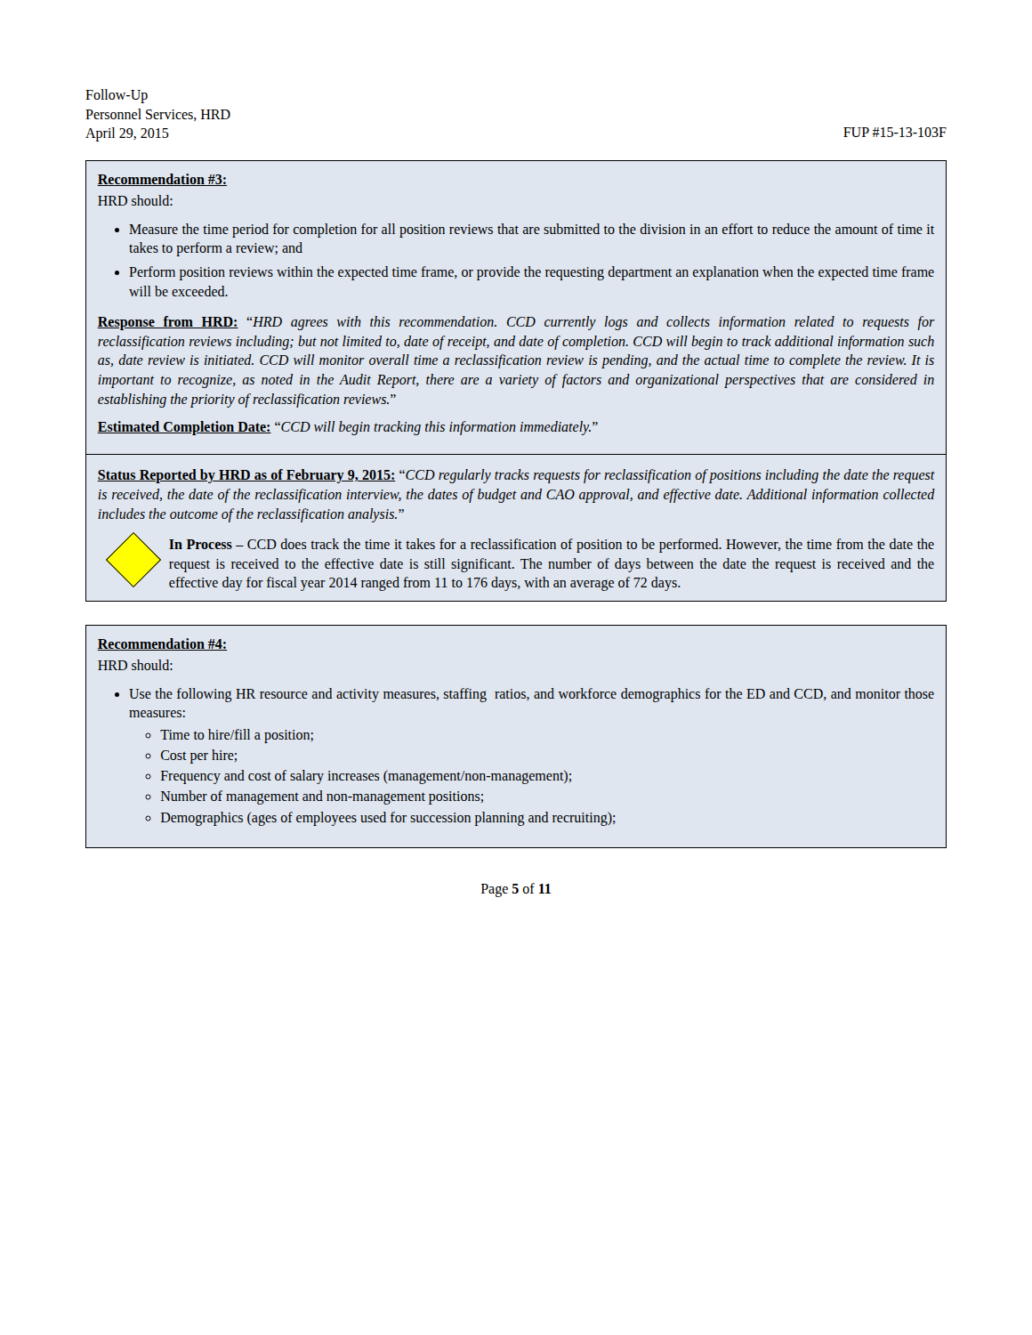Follow-Up
Personnel Services, HRD
April 29, 2015
FUP #15-13-103F
Recommendation #3:
HRD should:
Measure the time period for completion for all position reviews that are submitted to the division in an effort to reduce the amount of time it takes to perform a review; and
Perform position reviews within the expected time frame, or provide the requesting department an explanation when the expected time frame will be exceeded.
Response from HRD: “HRD agrees with this recommendation. CCD currently logs and collects information related to requests for reclassification reviews including; but not limited to, date of receipt, and date of completion. CCD will begin to track additional information such as, date review is initiated. CCD will monitor overall time a reclassification review is pending, and the actual time to complete the review. It is important to recognize, as noted in the Audit Report, there are a variety of factors and organizational perspectives that are considered in establishing the priority of reclassification reviews.”
Estimated Completion Date: “CCD will begin tracking this information immediately.”
Status Reported by HRD as of February 9, 2015: “CCD regularly tracks requests for reclassification of positions including the date the request is received, the date of the reclassification interview, the dates of budget and CAO approval, and effective date. Additional information collected includes the outcome of the reclassification analysis.”
In Process – CCD does track the time it takes for a reclassification of position to be performed. However, the time from the date the request is received to the effective date is still significant. The number of days between the date the request is received and the effective day for fiscal year 2014 ranged from 11 to 176 days, with an average of 72 days.
Recommendation #4:
HRD should:
Use the following HR resource and activity measures, staffing ratios, and workforce demographics for the ED and CCD, and monitor those measures:
Time to hire/fill a position;
Cost per hire;
Frequency and cost of salary increases (management/non-management);
Number of management and non-management positions;
Demographics (ages of employees used for succession planning and recruiting);
Page 5 of 11